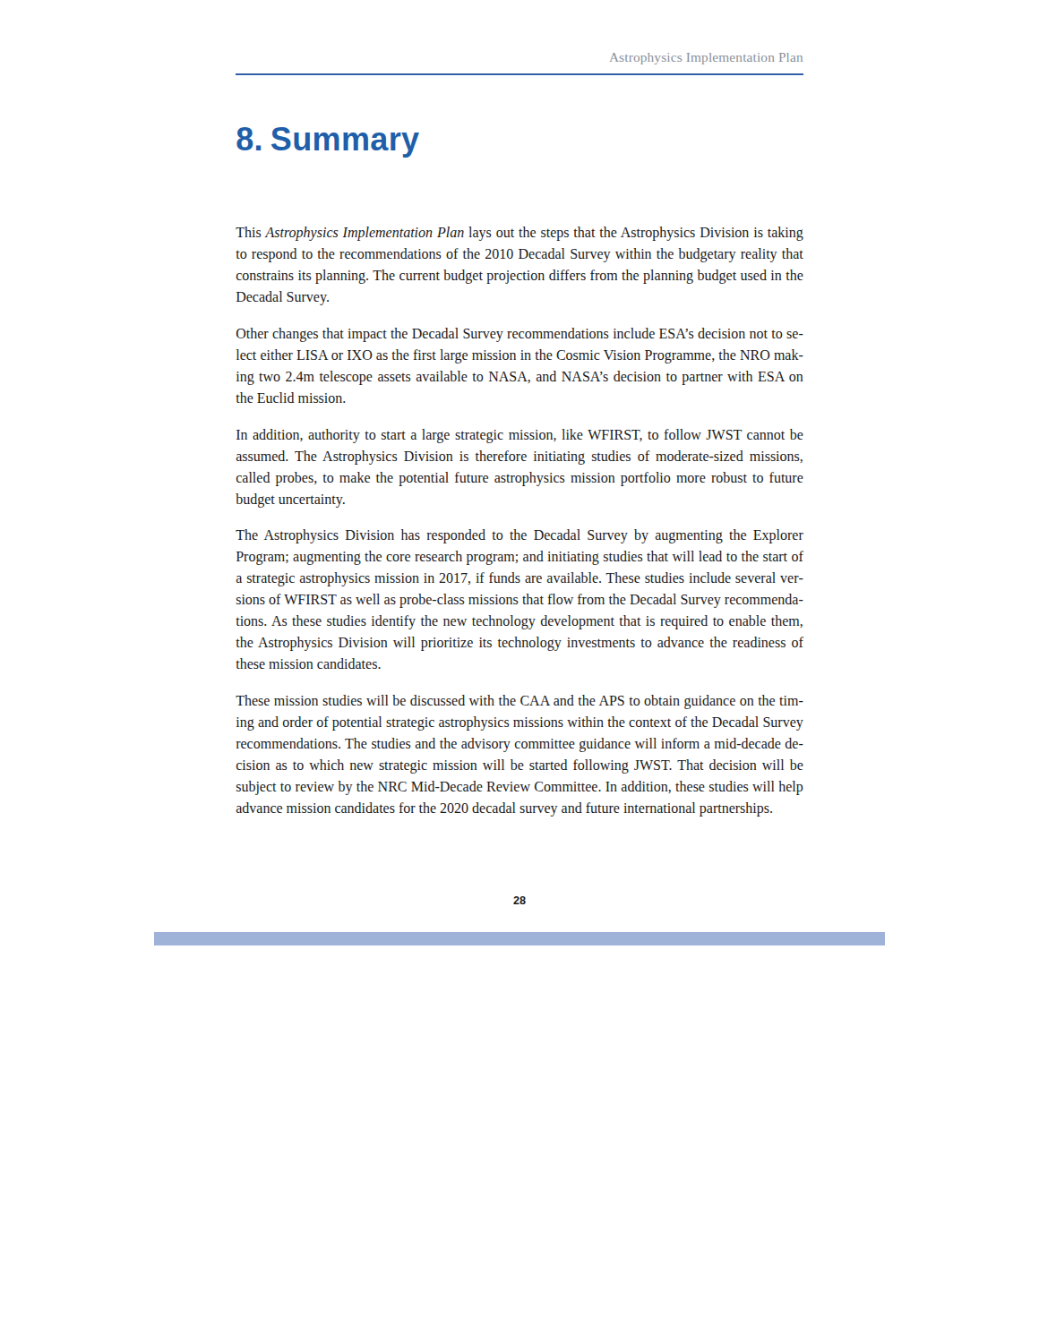Astrophysics Implementation Plan
8. Summary
This Astrophysics Implementation Plan lays out the steps that the Astrophysics Division is taking to respond to the recommendations of the 2010 Decadal Survey within the budgetary reality that constrains its planning. The current budget projection differs from the planning budget used in the Decadal Survey.
Other changes that impact the Decadal Survey recommendations include ESA’s decision not to select either LISA or IXO as the first large mission in the Cosmic Vision Programme, the NRO making two 2.4m telescope assets available to NASA, and NASA’s decision to partner with ESA on the Euclid mission.
In addition, authority to start a large strategic mission, like WFIRST, to follow JWST cannot be assumed. The Astrophysics Division is therefore initiating studies of moderate-sized missions, called probes, to make the potential future astrophysics mission portfolio more robust to future budget uncertainty.
The Astrophysics Division has responded to the Decadal Survey by augmenting the Explorer Program; augmenting the core research program; and initiating studies that will lead to the start of a strategic astrophysics mission in 2017, if funds are available. These studies include several versions of WFIRST as well as probe-class missions that flow from the Decadal Survey recommendations. As these studies identify the new technology development that is required to enable them, the Astrophysics Division will prioritize its technology investments to advance the readiness of these mission candidates.
These mission studies will be discussed with the CAA and the APS to obtain guidance on the timing and order of potential strategic astrophysics missions within the context of the Decadal Survey recommendations. The studies and the advisory committee guidance will inform a mid-decade decision as to which new strategic mission will be started following JWST. That decision will be subject to review by the NRC Mid-Decade Review Committee. In addition, these studies will help advance mission candidates for the 2020 decadal survey and future international partnerships.
28